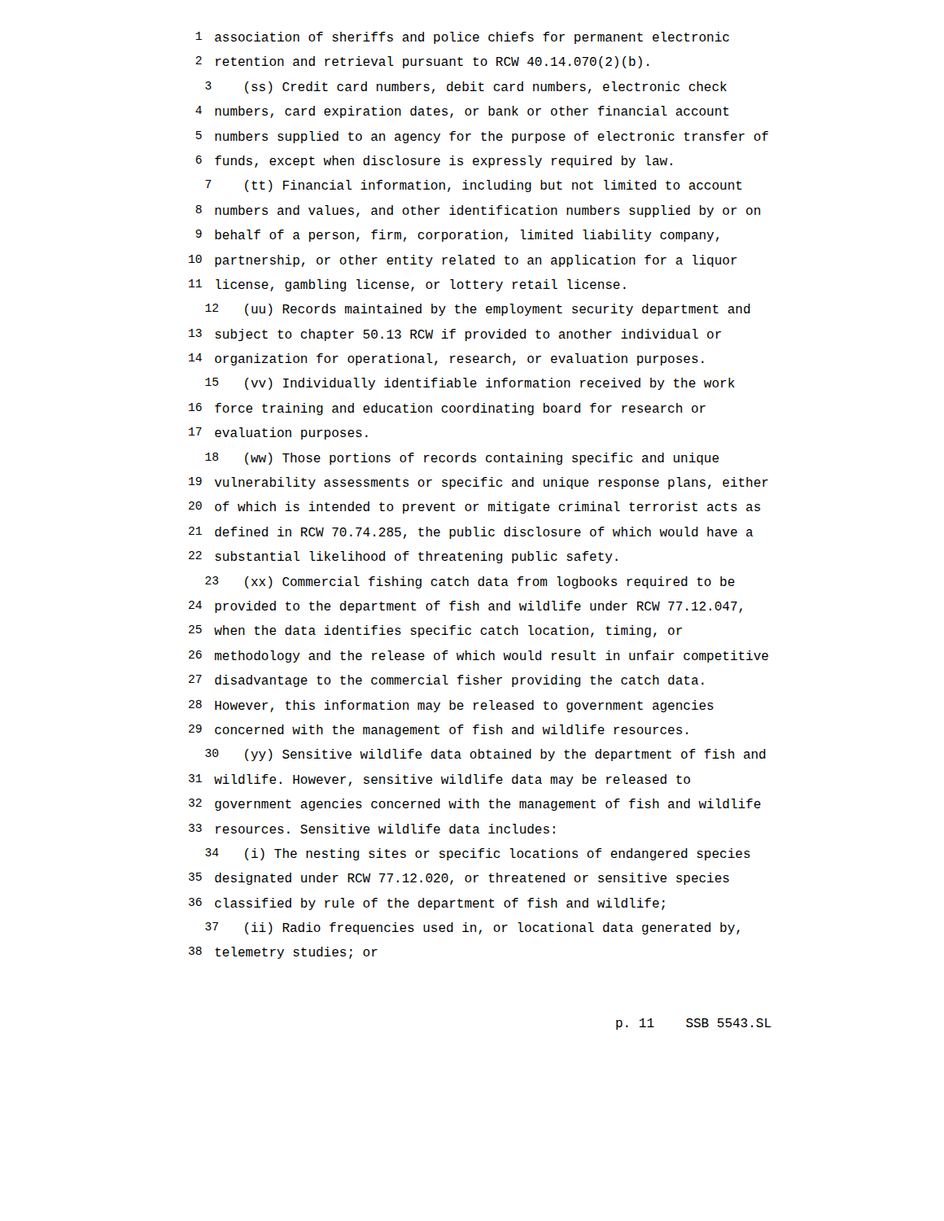1association of sheriffs and police chiefs for permanent electronic
2retention and retrieval pursuant to RCW 40.14.070(2)(b).
3(ss) Credit card numbers, debit card numbers, electronic check
4numbers, card expiration dates, or bank or other financial account
5numbers supplied to an agency for the purpose of electronic transfer of
6funds, except when disclosure is expressly required by law.
7(tt) Financial information, including but not limited to account
8numbers and values, and other identification numbers supplied by or on
9behalf of a person, firm, corporation, limited liability company,
10partnership, or other entity related to an application for a liquor
11license, gambling license, or lottery retail license.
12(uu) Records maintained by the employment security department and
13subject to chapter 50.13 RCW if provided to another individual or
14organization for operational, research, or evaluation purposes.
15(vv) Individually identifiable information received by the work
16force training and education coordinating board for research or
17evaluation purposes.
18(ww) Those portions of records containing specific and unique
19vulnerability assessments or specific and unique response plans, either
20of which is intended to prevent or mitigate criminal terrorist acts as
21defined in RCW 70.74.285, the public disclosure of which would have a
22substantial likelihood of threatening public safety.
23(xx) Commercial fishing catch data from logbooks required to be
24provided to the department of fish and wildlife under RCW 77.12.047,
25when the data identifies specific catch location, timing, or
26methodology and the release of which would result in unfair competitive
27disadvantage to the commercial fisher providing the catch data.
28 However, this information may be released to government agencies
29concerned with the management of fish and wildlife resources.
30(yy) Sensitive wildlife data obtained by the department of fish and
31wildlife. However, sensitive wildlife data may be released to
32government agencies concerned with the management of fish and wildlife
33resources. Sensitive wildlife data includes:
34(i) The nesting sites or specific locations of endangered species
35designated under RCW 77.12.020, or threatened or sensitive species
36classified by rule of the department of fish and wildlife;
37(ii) Radio frequencies used in, or locational data generated by,
38telemetry studies; or
p. 11 SSB 5543.SL